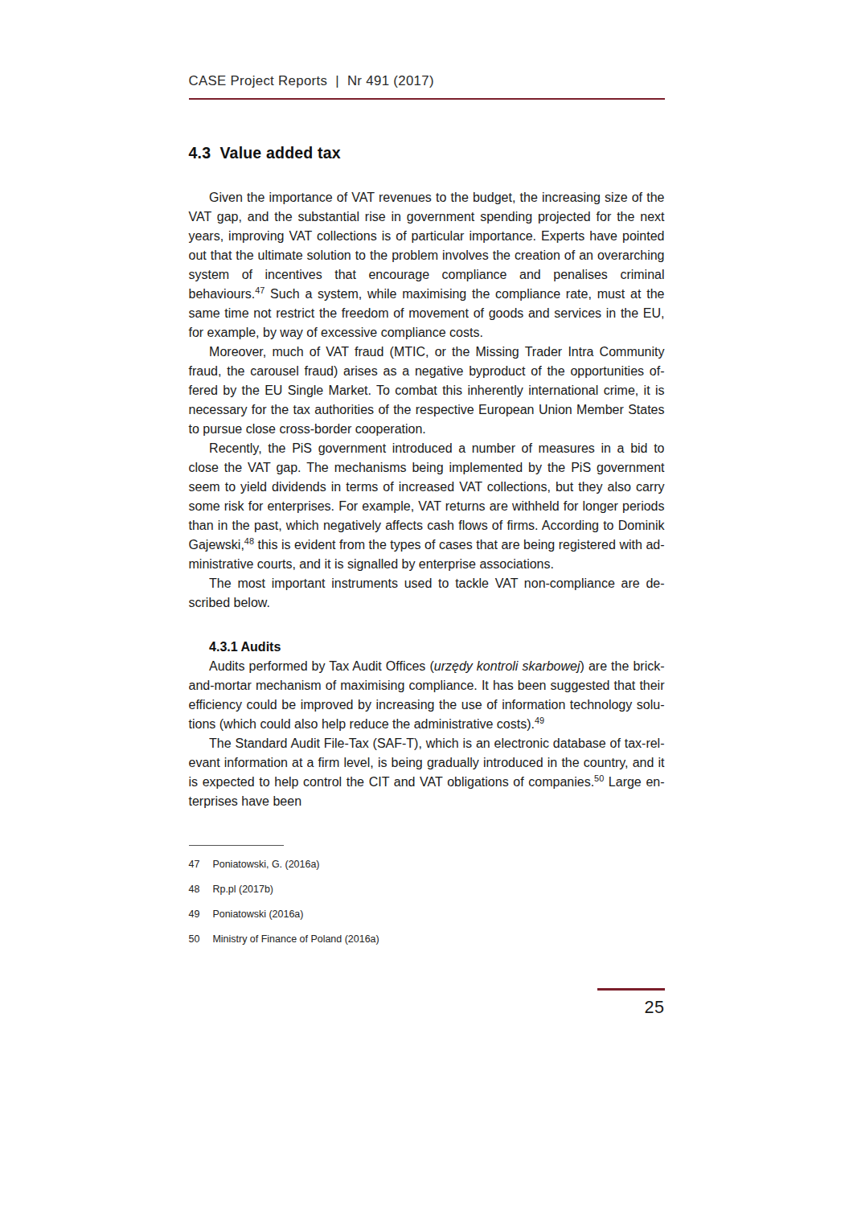CASE Project Reports | Nr 491 (2017)
4.3 Value added tax
Given the importance of VAT revenues to the budget, the increasing size of the VAT gap, and the substantial rise in government spending projected for the next years, improving VAT collections is of particular importance. Experts have pointed out that the ultimate solution to the problem involves the creation of an overarching system of incentives that encourage compliance and penalises criminal behaviours.47 Such a system, while maximising the compliance rate, must at the same time not restrict the freedom of movement of goods and services in the EU, for example, by way of excessive compliance costs.
Moreover, much of VAT fraud (MTIC, or the Missing Trader Intra Community fraud, the carousel fraud) arises as a negative byproduct of the opportunities offered by the EU Single Market. To combat this inherently international crime, it is necessary for the tax authorities of the respective European Union Member States to pursue close cross-border cooperation.
Recently, the PiS government introduced a number of measures in a bid to close the VAT gap. The mechanisms being implemented by the PiS government seem to yield dividends in terms of increased VAT collections, but they also carry some risk for enterprises. For example, VAT returns are withheld for longer periods than in the past, which negatively affects cash flows of firms. According to Dominik Gajewski,48 this is evident from the types of cases that are being registered with administrative courts, and it is signalled by enterprise associations.
The most important instruments used to tackle VAT non-compliance are described below.
4.3.1 Audits
Audits performed by Tax Audit Offices (urzędy kontroli skarbowej) are the brick-and-mortar mechanism of maximising compliance. It has been suggested that their efficiency could be improved by increasing the use of information technology solutions (which could also help reduce the administrative costs).49
The Standard Audit File-Tax (SAF-T), which is an electronic database of tax-relevant information at a firm level, is being gradually introduced in the country, and it is expected to help control the CIT and VAT obligations of companies.50 Large enterprises have been
47 Poniatowski, G. (2016a)
48 Rp.pl (2017b)
49 Poniatowski (2016a)
50 Ministry of Finance of Poland (2016a)
25